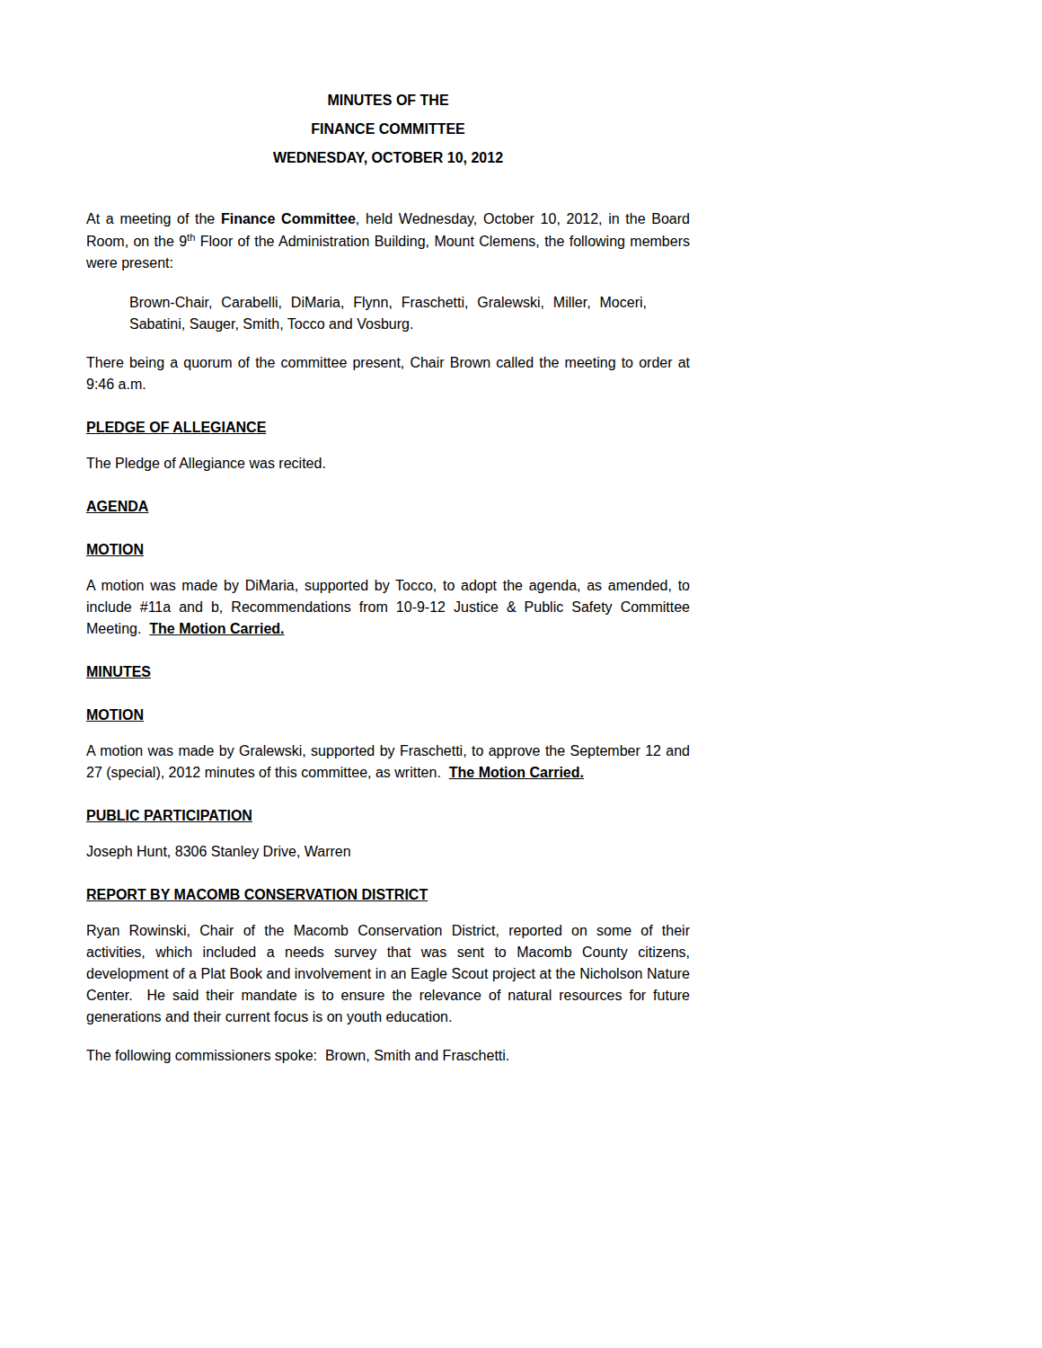MINUTES OF THE
FINANCE COMMITTEE
WEDNESDAY, OCTOBER 10, 2012
At a meeting of the Finance Committee, held Wednesday, October 10, 2012, in the Board Room, on the 9th Floor of the Administration Building, Mount Clemens, the following members were present:
Brown-Chair, Carabelli, DiMaria, Flynn, Fraschetti, Gralewski, Miller, Moceri, Sabatini, Sauger, Smith, Tocco and Vosburg.
There being a quorum of the committee present, Chair Brown called the meeting to order at 9:46 a.m.
PLEDGE OF ALLEGIANCE
The Pledge of Allegiance was recited.
AGENDA
MOTION
A motion was made by DiMaria, supported by Tocco, to adopt the agenda, as amended, to include #11a and b, Recommendations from 10-9-12 Justice & Public Safety Committee Meeting. The Motion Carried.
MINUTES
MOTION
A motion was made by Gralewski, supported by Fraschetti, to approve the September 12 and 27 (special), 2012 minutes of this committee, as written. The Motion Carried.
PUBLIC PARTICIPATION
Joseph Hunt, 8306 Stanley Drive, Warren
REPORT BY MACOMB CONSERVATION DISTRICT
Ryan Rowinski, Chair of the Macomb Conservation District, reported on some of their activities, which included a needs survey that was sent to Macomb County citizens, development of a Plat Book and involvement in an Eagle Scout project at the Nicholson Nature Center. He said their mandate is to ensure the relevance of natural resources for future generations and their current focus is on youth education.
The following commissioners spoke: Brown, Smith and Fraschetti.